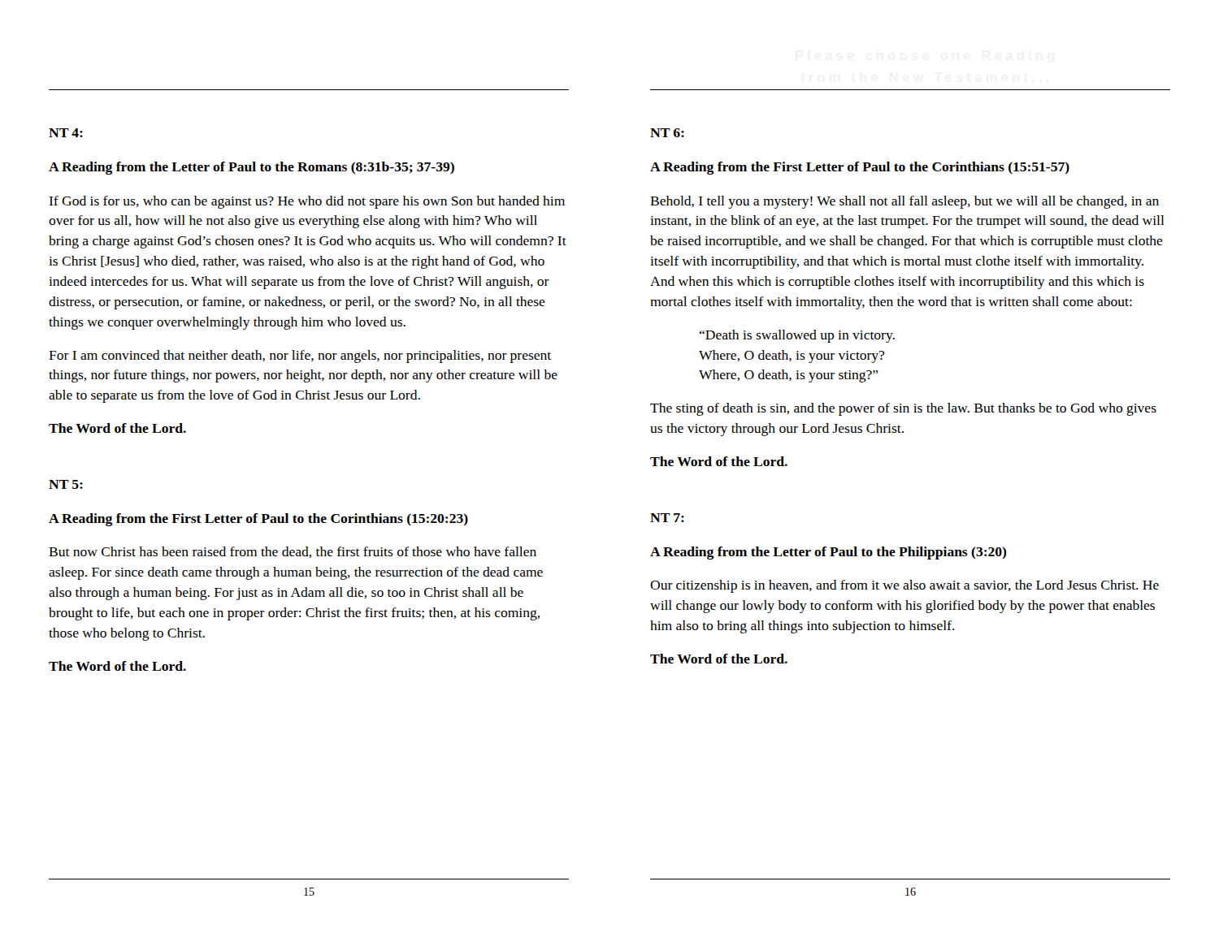Please choose one Reading
from the New Testament...
NT 4:
A Reading from the Letter of Paul to the Romans (8:31b-35; 37-39)
If God is for us, who can be against us? He who did not spare his own Son but handed him over for us all, how will he not also give us everything else along with him? Who will bring a charge against God’s chosen ones? It is God who acquits us. Who will condemn? It is Christ [Jesus] who died, rather, was raised, who also is at the right hand of God, who indeed intercedes for us. What will separate us from the love of Christ? Will anguish, or distress, or persecution, or famine, or nakedness, or peril, or the sword? No, in all these things we conquer overwhelmingly through him who loved us.
For I am convinced that neither death, nor life, nor angels, nor principalities, nor present things, nor future things, nor powers, nor height, nor depth, nor any other creature will be able to separate us from the love of God in Christ Jesus our Lord.
The Word of the Lord.
NT 5:
A Reading from the First Letter of Paul to the Corinthians (15:20:23)
But now Christ has been raised from the dead, the first fruits of those who have fallen asleep. For since death came through a human being, the resurrection of the dead came also through a human being. For just as in Adam all die, so too in Christ shall all be brought to life, but each one in proper order: Christ the first fruits; then, at his coming, those who belong to Christ.
The Word of the Lord.
15
NT 6:
A Reading from the First Letter of Paul to the Corinthians (15:51-57)
Behold, I tell you a mystery! We shall not all fall asleep, but we will all be changed, in an instant, in the blink of an eye, at the last trumpet. For the trumpet will sound, the dead will be raised incorruptible, and we shall be changed. For that which is corruptible must clothe itself with incorruptibility, and that which is mortal must clothe itself with immortality. And when this which is corruptible clothes itself with incorruptibility and this which is mortal clothes itself with immortality, then the word that is written shall come about:
“Death is swallowed up in victory.
Where, O death, is your victory?
Where, O death, is your sting?”
The sting of death is sin, and the power of sin is the law. But thanks be to God who gives us the victory through our Lord Jesus Christ.
The Word of the Lord.
NT 7:
A Reading from the Letter of Paul to the Philippians (3:20)
Our citizenship is in heaven, and from it we also await a savior, the Lord Jesus Christ. He will change our lowly body to conform with his glorified body by the power that enables him also to bring all things into subjection to himself.
The Word of the Lord.
16